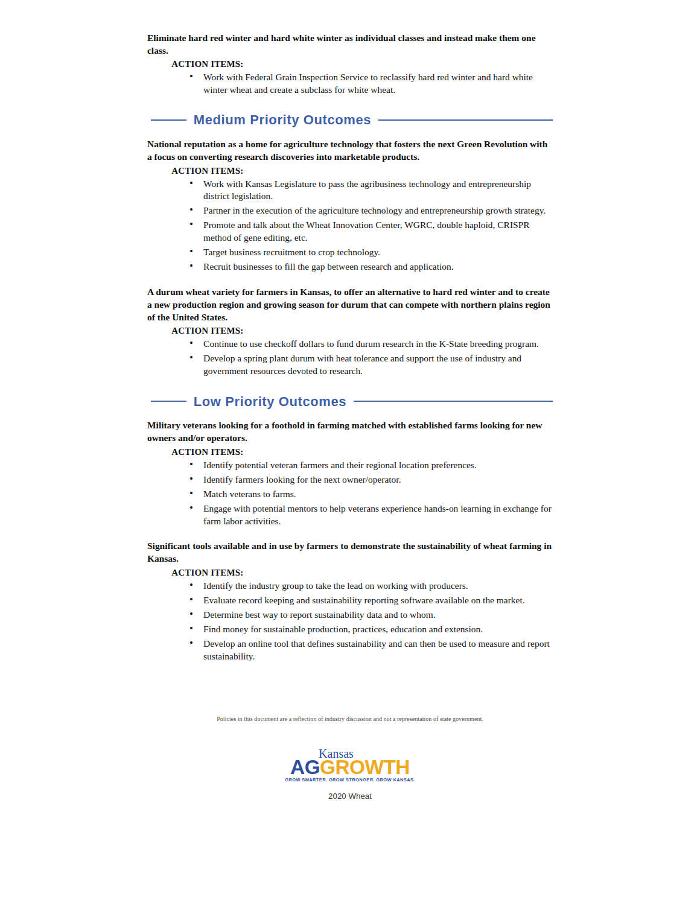Eliminate hard red winter and hard white winter as individual classes and instead make them one class.
ACTION ITEMS:
Work with Federal Grain Inspection Service to reclassify hard red winter and hard white winter wheat and create a subclass for white wheat.
Medium Priority Outcomes
National reputation as a home for agriculture technology that fosters the next Green Revolution with a focus on converting research discoveries into marketable products.
ACTION ITEMS:
Work with Kansas Legislature to pass the agribusiness technology and entrepreneurship district legislation.
Partner in the execution of the agriculture technology and entrepreneurship growth strategy.
Promote and talk about the Wheat Innovation Center, WGRC, double haploid, CRISPR method of gene editing, etc.
Target business recruitment to crop technology.
Recruit businesses to fill the gap between research and application.
A durum wheat variety for farmers in Kansas, to offer an alternative to hard red winter and to create a new production region and growing season for durum that can compete with northern plains region of the United States.
ACTION ITEMS:
Continue to use checkoff dollars to fund durum research in the K-State breeding program.
Develop a spring plant durum with heat tolerance and support the use of industry and government resources devoted to research.
Low Priority Outcomes
Military veterans looking for a foothold in farming matched with established farms looking for new owners and/or operators.
ACTION ITEMS:
Identify potential veteran farmers and their regional location preferences.
Identify farmers looking for the next owner/operator.
Match veterans to farms.
Engage with potential mentors to help veterans experience hands-on learning in exchange for farm labor activities.
Significant tools available and in use by farmers to demonstrate the sustainability of wheat farming in Kansas.
ACTION ITEMS:
Identify the industry group to take the lead on working with producers.
Evaluate record keeping and sustainability reporting software available on the market.
Determine best way to report sustainability data and to whom.
Find money for sustainable production, practices, education and extension.
Develop an online tool that defines sustainability and can then be used to measure and report sustainability.
Policies in this document are a reflection of industry discussion and not a representation of state government.
Kansas AG GROWTH GROW SMARTER. GROW STRONGER. GROW KANSAS.
2020 Wheat